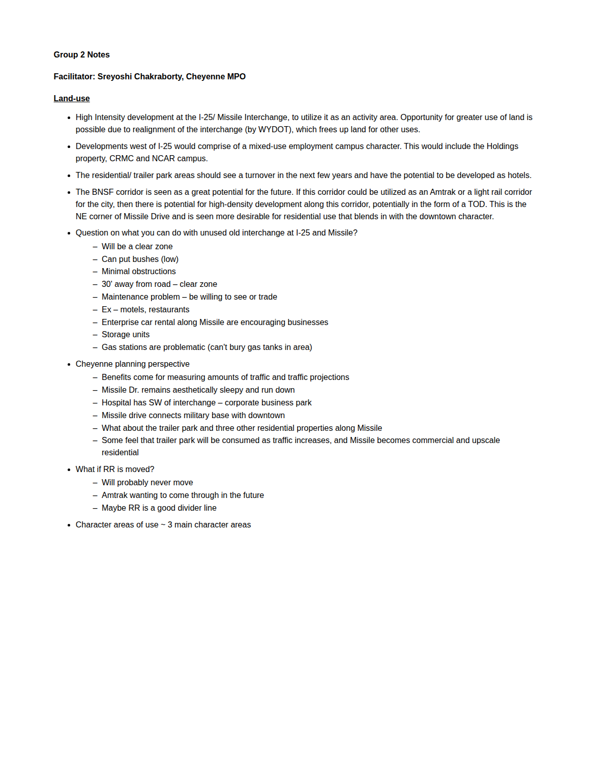Group 2 Notes
Facilitator: Sreyoshi Chakraborty, Cheyenne MPO
Land-use
High Intensity development at the I-25/ Missile Interchange, to utilize it as an activity area. Opportunity for greater use of land is possible due to realignment of the interchange (by WYDOT), which frees up land for other uses.
Developments west of I-25 would comprise of a mixed-use employment campus character. This would include the Holdings property, CRMC and NCAR campus.
The residential/ trailer park areas should see a turnover in the next few years and have the potential to be developed as hotels.
The BNSF corridor is seen as a great potential for the future. If this corridor could be utilized as an Amtrak or a light rail corridor for the city, then there is potential for high-density development along this corridor, potentially in the form of a TOD. This is the NE corner of Missile Drive and is seen more desirable for residential use that blends in with the downtown character.
Question on what you can do with unused old interchange at I-25 and Missile?
Will be a clear zone
Can put bushes (low)
Minimal obstructions
30' away from road – clear zone
Maintenance problem – be willing to see or trade
Ex – motels, restaurants
Enterprise car rental along Missile are encouraging businesses
Storage units
Gas stations are problematic (can't bury gas tanks in area)
Cheyenne planning perspective
Benefits come for measuring amounts of traffic and traffic projections
Missile Dr. remains aesthetically sleepy and run down
Hospital has SW of interchange – corporate business park
Missile drive connects military base with downtown
What about the trailer park and three other residential properties along Missile
Some feel that trailer park will be consumed as traffic increases, and Missile becomes commercial and upscale residential
What if RR is moved?
Will probably never move
Amtrak wanting to come through in the future
Maybe RR is a good divider line
Character areas of use ~ 3 main character areas